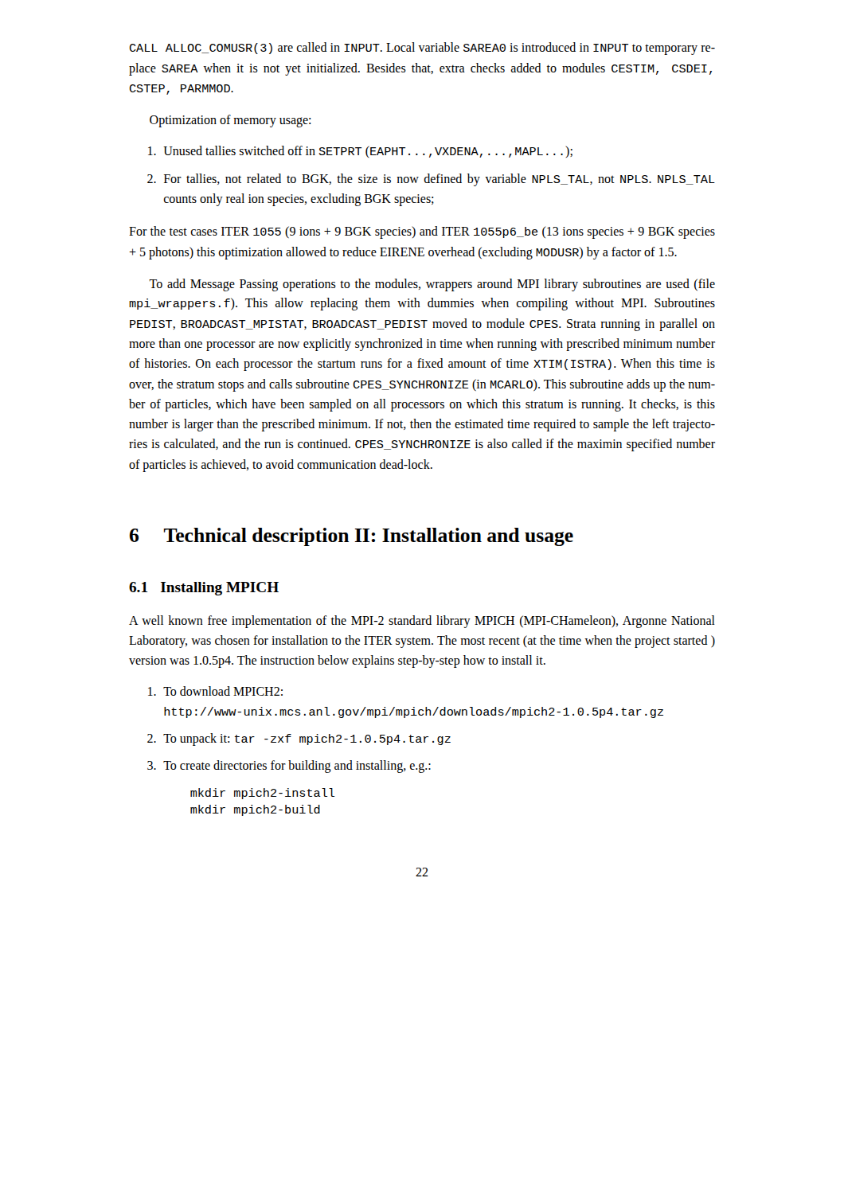CALL ALLOC_COMUSR(3) are called in INPUT. Local variable SAREA0 is introduced in INPUT to temporary replace SAREA when it is not yet initialized. Besides that, extra checks added to modules CESTIM, CSDEI, CSTEP, PARMMOD.
Optimization of memory usage:
Unused tallies switched off in SETPRT (EAPHT...,VXDENA,...,MAPL...);
For tallies, not related to BGK, the size is now defined by variable NPLS_TAL, not NPLS. NPLS_TAL counts only real ion species, excluding BGK species;
For the test cases ITER 1055 (9 ions + 9 BGK species) and ITER 1055p6_be (13 ions species + 9 BGK species + 5 photons) this optimization allowed to reduce EIRENE overhead (excluding MODUSR) by a factor of 1.5.
To add Message Passing operations to the modules, wrappers around MPI library subroutines are used (file mpi_wrappers.f). This allow replacing them with dummies when compiling without MPI. Subroutines PEDIST, BROADCAST_MPISTAT, BROADCAST_PEDIST moved to module CPES. Strata running in parallel on more than one processor are now explicitly synchronized in time when running with prescribed minimum number of histories. On each processor the startum runs for a fixed amount of time XTIM(ISTRA). When this time is over, the stratum stops and calls subroutine CPES_SYNCHRONIZE (in MCARLO). This subroutine adds up the number of particles, which have been sampled on all processors on which this stratum is running. It checks, is this number is larger than the prescribed minimum. If not, then the estimated time required to sample the left trajectories is calculated, and the run is continued. CPES_SYNCHRONIZE is also called if the maximin specified number of particles is achieved, to avoid communication dead-lock.
6 Technical description II: Installation and usage
6.1 Installing MPICH
A well known free implementation of the MPI-2 standard library MPICH (MPI-CHameleon), Argonne National Laboratory, was chosen for installation to the ITER system. The most recent (at the time when the project started ) version was 1.0.5p4. The instruction below explains step-by-step how to install it.
To download MPICH2:
http://www-unix.mcs.anl.gov/mpi/mpich/downloads/mpich2-1.0.5p4.tar.gz
To unpack it: tar -zxf mpich2-1.0.5p4.tar.gz
To create directories for building and installing, e.g.:
mkdir mpich2-install
mkdir mpich2-build
22